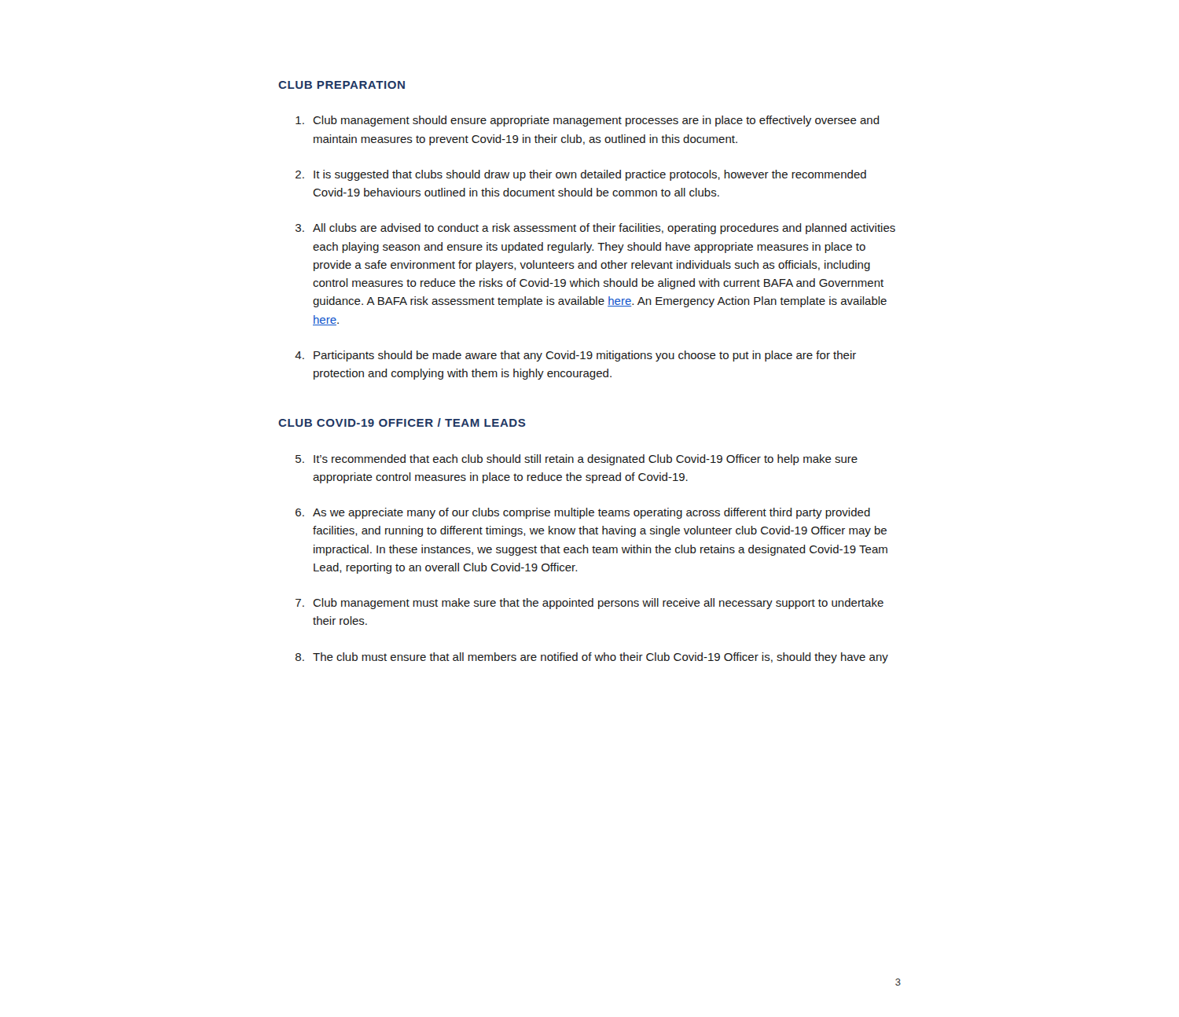CLUB PREPARATION
Club management should ensure appropriate management processes are in place to effectively oversee and maintain measures to prevent Covid-19 in their club, as outlined in this document.
It is suggested that clubs should draw up their own detailed practice protocols, however the recommended Covid-19 behaviours outlined in this document should be common to all clubs.
All clubs are advised to conduct a risk assessment of their facilities, operating procedures and planned activities each playing season and ensure its updated regularly. They should have appropriate measures in place to provide a safe environment for players, volunteers and other relevant individuals such as officials, including control measures to reduce the risks of Covid-19 which should be aligned with current BAFA and Government guidance. A BAFA risk assessment template is available here. An Emergency Action Plan template is available here.
Participants should be made aware that any Covid-19 mitigations you choose to put in place are for their protection and complying with them is highly encouraged.
CLUB COVID-19 OFFICER / TEAM LEADS
It’s recommended that each club should still retain a designated Club Covid-19 Officer to help make sure appropriate control measures in place to reduce the spread of Covid-19.
As we appreciate many of our clubs comprise multiple teams operating across different third party provided facilities, and running to different timings, we know that having a single volunteer club Covid-19 Officer may be impractical. In these instances, we suggest that each team within the club retains a designated Covid-19 Team Lead, reporting to an overall Club Covid-19 Officer.
Club management must make sure that the appointed persons will receive all necessary support to undertake their roles.
The club must ensure that all members are notified of who their Club Covid-19 Officer is, should they have any
3